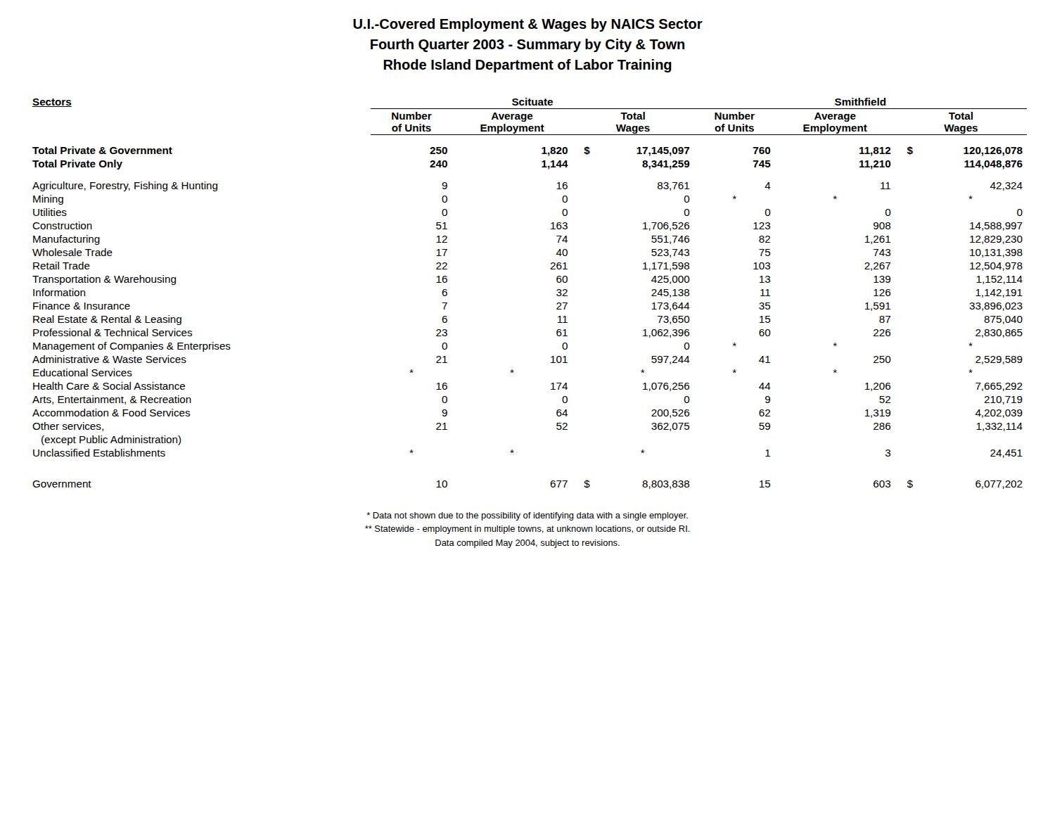U.I.-Covered Employment & Wages by NAICS Sector
Fourth Quarter 2003 - Summary by City & Town
Rhode Island Department of Labor Training
| Sectors | Scituate | Smithfield |
| --- | --- | --- |
| Number of Units | Average Employment | Total Wages | Number of Units | Average Employment | Total Wages |
| Total Private & Government | 250 | 1,820 | $ | 17,145,097 | 760 | 11,812 | $ | 120,126,078 |
| Total Private Only | 240 | 1,144 | | 8,341,259 | 745 | 11,210 | | 114,048,876 |
| Agriculture, Forestry, Fishing & Hunting | 9 | 16 | | 83,761 | 4 | 11 | | 42,324 |
| Mining | 0 | 0 | | 0 | * | * | | * |
| Utilities | 0 | 0 | | 0 | 0 | 0 | | 0 |
| Construction | 51 | 163 | | 1,706,526 | 123 | 908 | | 14,588,997 |
| Manufacturing | 12 | 74 | | 551,746 | 82 | 1,261 | | 12,829,230 |
| Wholesale Trade | 17 | 40 | | 523,743 | 75 | 743 | | 10,131,398 |
| Retail Trade | 22 | 261 | | 1,171,598 | 103 | 2,267 | | 12,504,978 |
| Transportation & Warehousing | 16 | 60 | | 425,000 | 13 | 139 | | 1,152,114 |
| Information | 6 | 32 | | 245,138 | 11 | 126 | | 1,142,191 |
| Finance & Insurance | 7 | 27 | | 173,644 | 35 | 1,591 | | 33,896,023 |
| Real Estate & Rental & Leasing | 6 | 11 | | 73,650 | 15 | 87 | | 875,040 |
| Professional & Technical Services | 23 | 61 | | 1,062,396 | 60 | 226 | | 2,830,865 |
| Management of Companies & Enterprises | 0 | 0 | | 0 | * | * | | * |
| Administrative & Waste Services | 21 | 101 | | 597,244 | 41 | 250 | | 2,529,589 |
| Educational Services | * | * | | * | * | * | | * |
| Health Care & Social Assistance | 16 | 174 | | 1,076,256 | 44 | 1,206 | | 7,665,292 |
| Arts, Entertainment, & Recreation | 0 | 0 | | 0 | 9 | 52 | | 210,719 |
| Accommodation & Food Services | 9 | 64 | | 200,526 | 62 | 1,319 | | 4,202,039 |
| Other services, | 21 | 52 | | 362,075 | 59 | 286 | | 1,332,114 |
| (except Public Administration) | |
| Unclassified Establishments | * | * | | * | 1 | 3 | | 24,451 |
| Government | 10 | 677 | $ | 8,803,838 | 15 | 603 | $ | 6,077,202 |
| * Data not shown due to the possibility of identifying data with a single employer. ** Statewide - employment in multiple towns, at unknown locations, or outside RI. Data compiled May 2004, subject to revisions. |